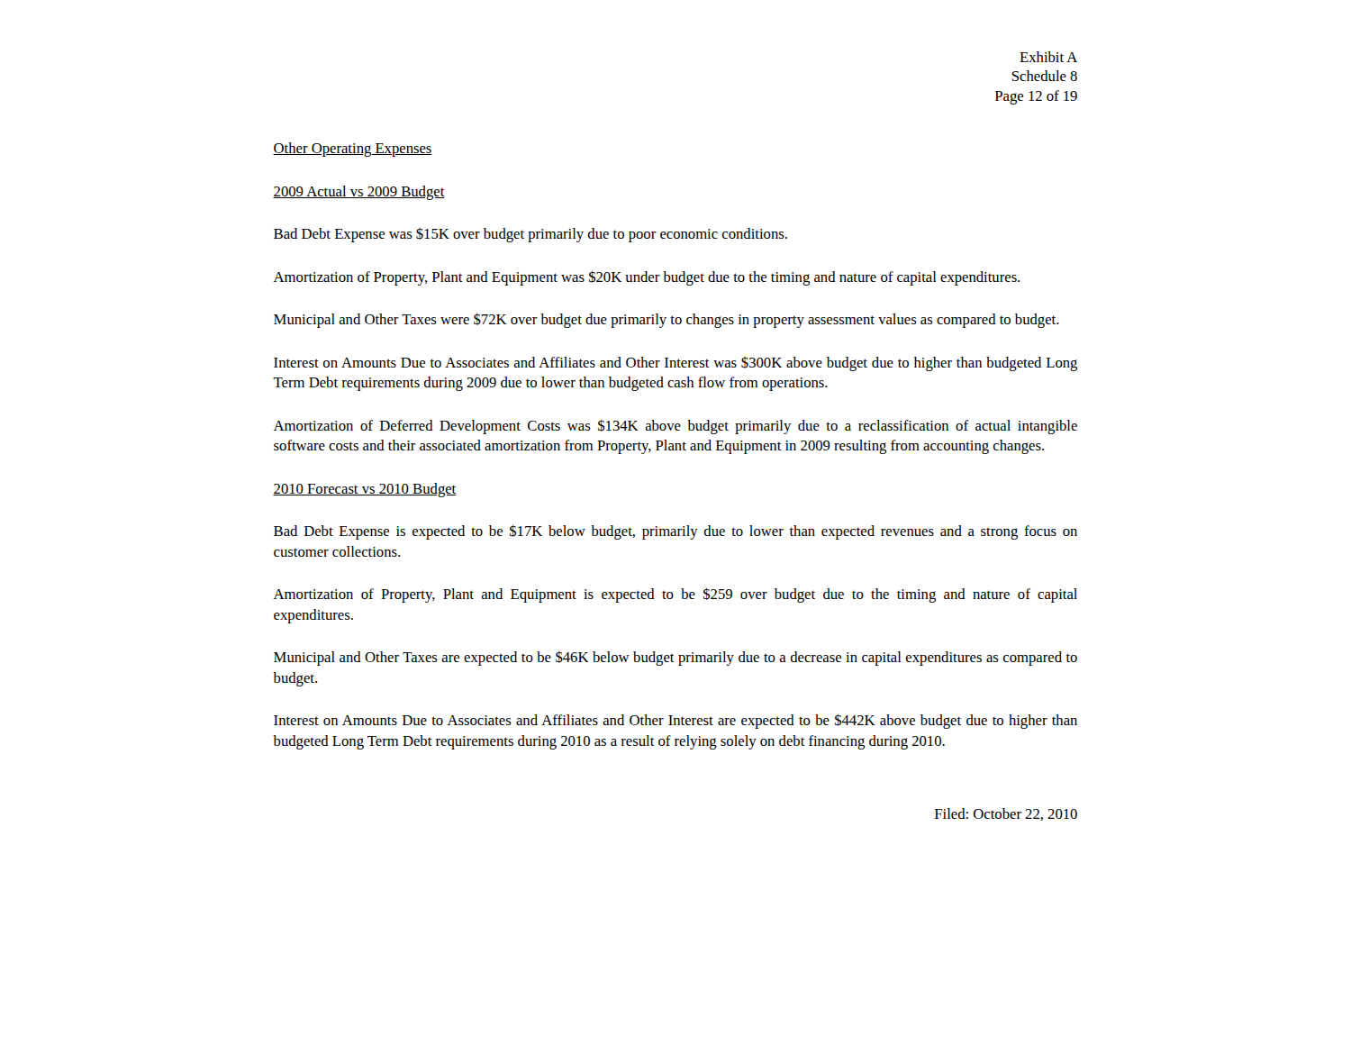Exhibit A
Schedule 8
Page 12 of 19
Other Operating Expenses
2009 Actual vs 2009 Budget
Bad Debt Expense was $15K over budget primarily due to poor economic conditions.
Amortization of Property, Plant and Equipment was $20K under budget due to the timing and nature of capital expenditures.
Municipal and Other Taxes were $72K over budget due primarily to changes in property assessment values as compared to budget.
Interest on Amounts Due to Associates and Affiliates and Other Interest was $300K above budget due to higher than budgeted Long Term Debt requirements during 2009 due to lower than budgeted cash flow from operations.
Amortization of Deferred Development Costs was $134K above budget primarily due to a reclassification of actual intangible software costs and their associated amortization from Property, Plant and Equipment in 2009 resulting from accounting changes.
2010 Forecast vs 2010 Budget
Bad Debt Expense is expected to be $17K below budget, primarily due to lower than expected revenues and a strong focus on customer collections.
Amortization of Property, Plant and Equipment is expected to be $259 over budget due to the timing and nature of capital expenditures.
Municipal and Other Taxes are expected to be $46K below budget primarily due to a decrease in capital expenditures as compared to budget.
Interest on Amounts Due to Associates and Affiliates and Other Interest are expected to be $442K above budget due to higher than budgeted Long Term Debt requirements during 2010 as a result of relying solely on debt financing during 2010.
Filed: October 22, 2010